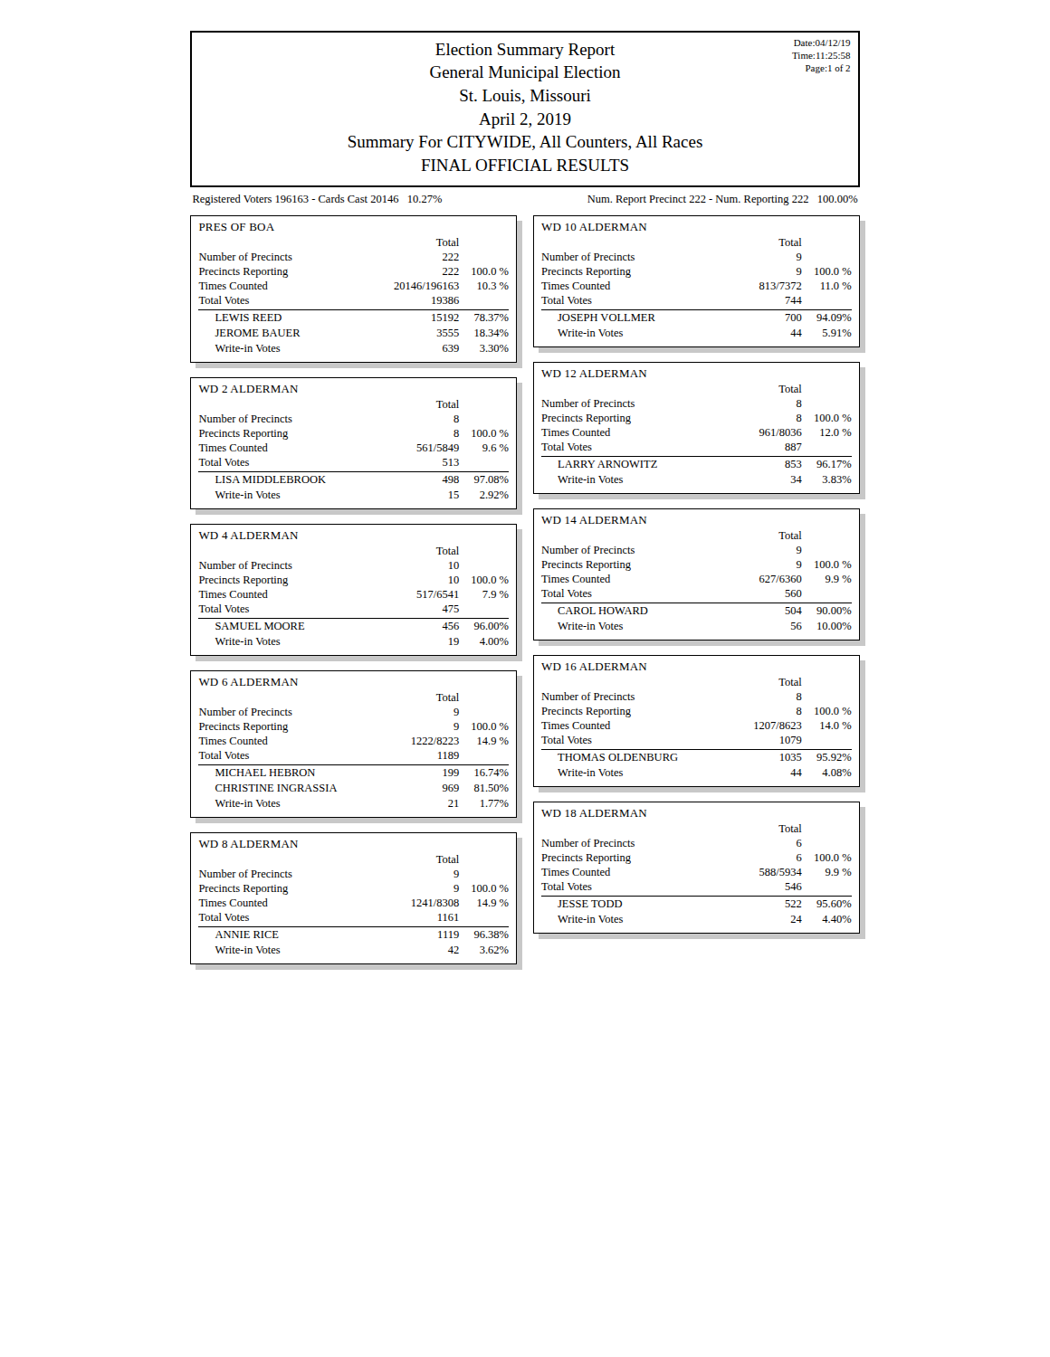Date:04/12/19
Time:11:25:58
Page:1 of 2
Election Summary Report General Municipal Election St. Louis, Missouri April 2, 2019 Summary For CITYWIDE, All Counters, All Races FINAL OFFICIAL RESULTS
Registered Voters 196163 - Cards Cast 20146 10.27%
Num. Report Precinct 222 - Num. Reporting 222 100.00%
PRES OF BOA
| | Total | |
| Number of Precincts | 222 | |
| Precincts Reporting | 222 | 100.0 % |
| Times Counted | 20146/196163 | 10.3 % |
| Total Votes | 19386 | |
| LEWIS REED | 15192 | 78.37% |
| JEROME BAUER | 3555 | 18.34% |
| Write-in Votes | 639 | 3.30% |
WD 2 ALDERMAN
| | Total | |
| Number of Precincts | 8 | |
| Precincts Reporting | 8 | 100.0 % |
| Times Counted | 561/5849 | 9.6 % |
| Total Votes | 513 | |
| LISA MIDDLEBROOK | 498 | 97.08% |
| Write-in Votes | 15 | 2.92% |
WD 4 ALDERMAN
| | Total | |
| Number of Precincts | 10 | |
| Precincts Reporting | 10 | 100.0 % |
| Times Counted | 517/6541 | 7.9 % |
| Total Votes | 475 | |
| SAMUEL MOORE | 456 | 96.00% |
| Write-in Votes | 19 | 4.00% |
WD 6 ALDERMAN
| | Total | |
| Number of Precincts | 9 | |
| Precincts Reporting | 9 | 100.0 % |
| Times Counted | 1222/8223 | 14.9 % |
| Total Votes | 1189 | |
| MICHAEL HEBRON | 199 | 16.74% |
| CHRISTINE INGRASSIA | 969 | 81.50% |
| Write-in Votes | 21 | 1.77% |
WD 8 ALDERMAN
| | Total | |
| Number of Precincts | 9 | |
| Precincts Reporting | 9 | 100.0 % |
| Times Counted | 1241/8308 | 14.9 % |
| Total Votes | 1161 | |
| ANNIE RICE | 1119 | 96.38% |
| Write-in Votes | 42 | 3.62% |
WD 10 ALDERMAN
| | Total | |
| Number of Precincts | 9 | |
| Precincts Reporting | 9 | 100.0 % |
| Times Counted | 813/7372 | 11.0 % |
| Total Votes | 744 | |
| JOSEPH VOLLMER | 700 | 94.09% |
| Write-in Votes | 44 | 5.91% |
WD 12 ALDERMAN
| | Total | |
| Number of Precincts | 8 | |
| Precincts Reporting | 8 | 100.0 % |
| Times Counted | 961/8036 | 12.0 % |
| Total Votes | 887 | |
| LARRY ARNOWITZ | 853 | 96.17% |
| Write-in Votes | 34 | 3.83% |
WD 14 ALDERMAN
| | Total | |
| Number of Precincts | 9 | |
| Precincts Reporting | 9 | 100.0 % |
| Times Counted | 627/6360 | 9.9 % |
| Total Votes | 560 | |
| CAROL HOWARD | 504 | 90.00% |
| Write-in Votes | 56 | 10.00% |
WD 16 ALDERMAN
| | Total | |
| Number of Precincts | 8 | |
| Precincts Reporting | 8 | 100.0 % |
| Times Counted | 1207/8623 | 14.0 % |
| Total Votes | 1079 | |
| THOMAS OLDENBURG | 1035 | 95.92% |
| Write-in Votes | 44 | 4.08% |
WD 18 ALDERMAN
| | Total | |
| Number of Precincts | 6 | |
| Precincts Reporting | 6 | 100.0 % |
| Times Counted | 588/5934 | 9.9 % |
| Total Votes | 546 | |
| JESSE TODD | 522 | 95.60% |
| Write-in Votes | 24 | 4.40% |